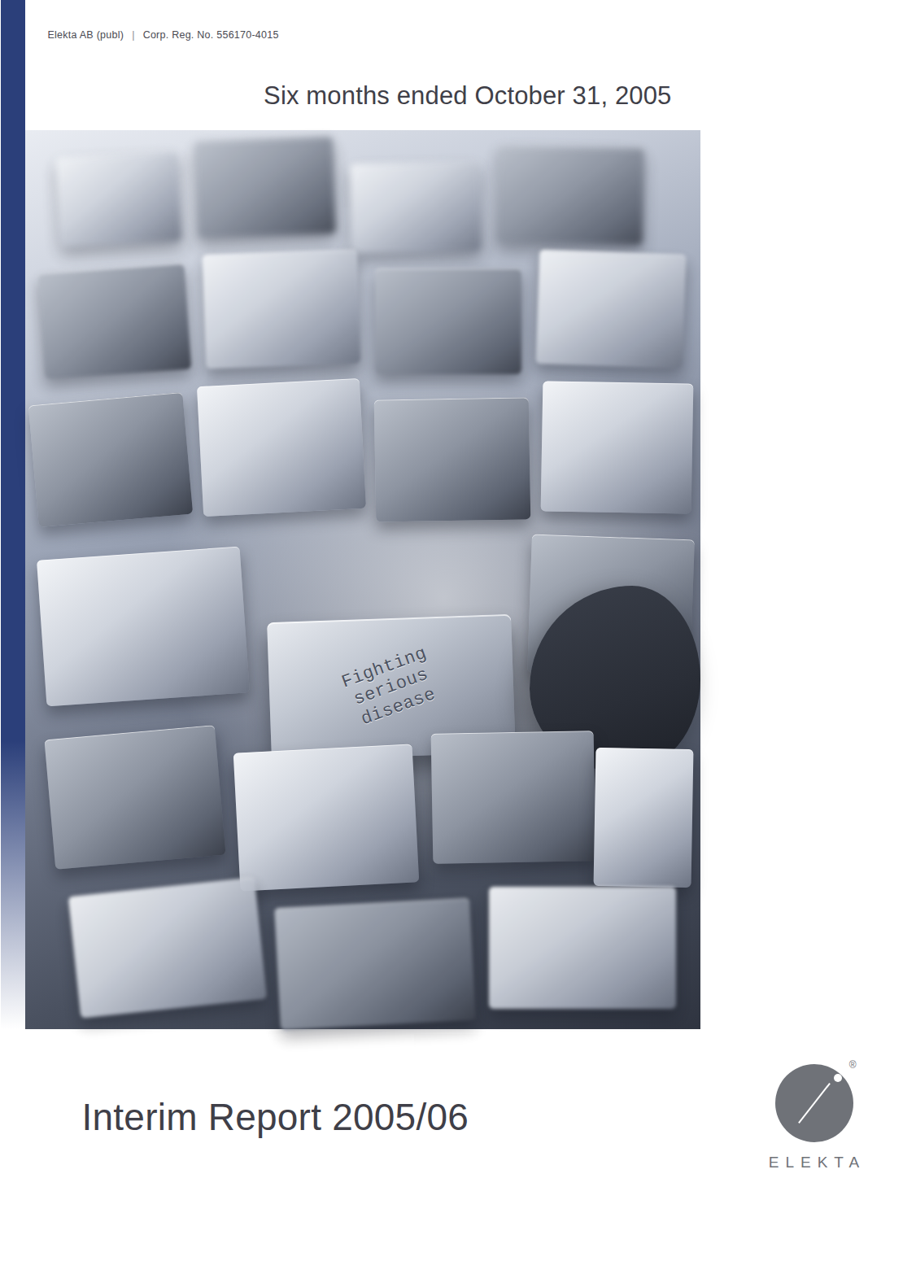Elekta AB (publ)|Corp. Reg. No. 556170-4015
Six months ended October 31, 2005
Fighting
serious
disease
Interim Report 2005/06
®
ELEKTA